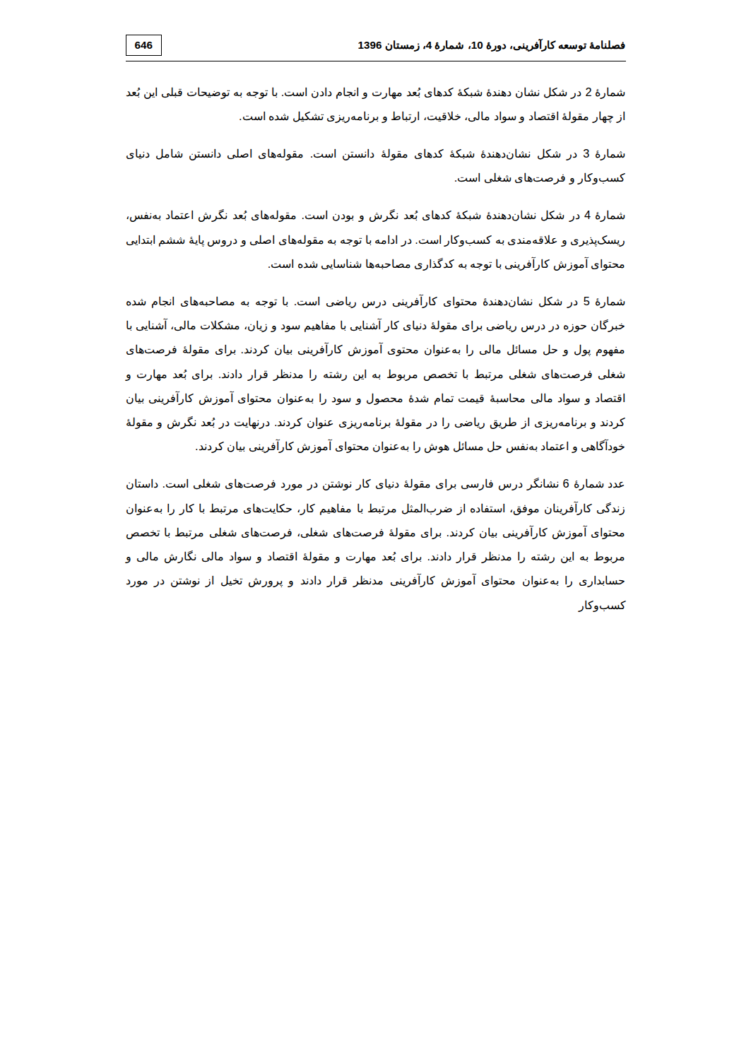فصلنامهٔ توسعه کارآفرینی، دورهٔ 10، شمارهٔ 4، زمستان 1396
646
شمارهٔ 2 در شکل نشان دهندهٔ شبکهٔ کدهای بُعد مهارت و انجام دادن است. با توجه به توضیحات قبلی این بُعد از چهار مقولهٔ اقتصاد و سواد مالی، خلاقیت، ارتباط و برنامه‌ریزی تشکیل شده است.
شمارهٔ 3 در شکل نشان‌دهندهٔ شبکهٔ کدهای مقولهٔ دانستن است. مقوله‌های اصلی دانستن شامل دنیای کسب‌وکار و فرصت‌های شغلی است.
شمارهٔ 4 در شکل نشان‌دهندهٔ شبکهٔ کدهای بُعد نگرش و بودن است. مقوله‌های بُعد نگرش اعتماد به‌نفس، ریسک‌پذیری و علاقه‌مندی به کسب‌وکار است. در ادامه با توجه به مقوله‌های اصلی و دروس پایهٔ ششم ابتدایی محتوای آموزش کارآفرینی با توجه به کدگذاری مصاحبه‌ها شناسایی شده است.
شمارهٔ 5 در شکل نشان‌دهندهٔ محتوای کارآفرینی درس ریاضی است. با توجه به مصاحبه‌های انجام شده خبرگان حوزه در درس ریاضی برای مقولهٔ دنیای کار آشنایی با مفاهیم سود و زیان، مشکلات مالی، آشنایی با مفهوم پول و حل مسائل مالی را به‌عنوان محتوی آموزش کارآفرینی بیان کردند. برای مقولهٔ فرصت‌های شغلی فرصت‌های شغلی مرتبط با تخصص مربوط به این رشته را مدنظر قرار دادند. برای بُعد مهارت و اقتصاد و سواد مالی محاسبهٔ قیمت تمام شدهٔ محصول و سود را به‌عنوان محتوای آموزش کارآفرینی بیان کردند و برنامه‌ریزی از طریق ریاضی را در مقولهٔ برنامه‌ریزی عنوان کردند. درنهایت در بُعد نگرش و مقولهٔ خودآگاهی و اعتماد به‌نفس حل مسائل هوش را به‌عنوان محتوای آموزش کارآفرینی بیان کردند.
عدد شمارهٔ 6 نشانگر درس فارسی برای مقولهٔ دنیای کار نوشتن در مورد فرصت‌های شغلی است. داستان زندگی کارآفرینان موفق، استفاده از ضرب‌المثل مرتبط با مفاهیم کار، حکایت‌های مرتبط با کار را به‌عنوان محتوای آموزش کارآفرینی بیان کردند. برای مقولهٔ فرصت‌های شغلی، فرصت‌های شغلی مرتبط با تخصص مربوط به این رشته را مدنظر قرار دادند. برای بُعد مهارت و مقولهٔ اقتصاد و سواد مالی نگارش مالی و حسابداری را به‌عنوان محتوای آموزش کارآفرینی مدنظر قرار دادند و پرورش تخیل از نوشتن در مورد کسب‌وکار